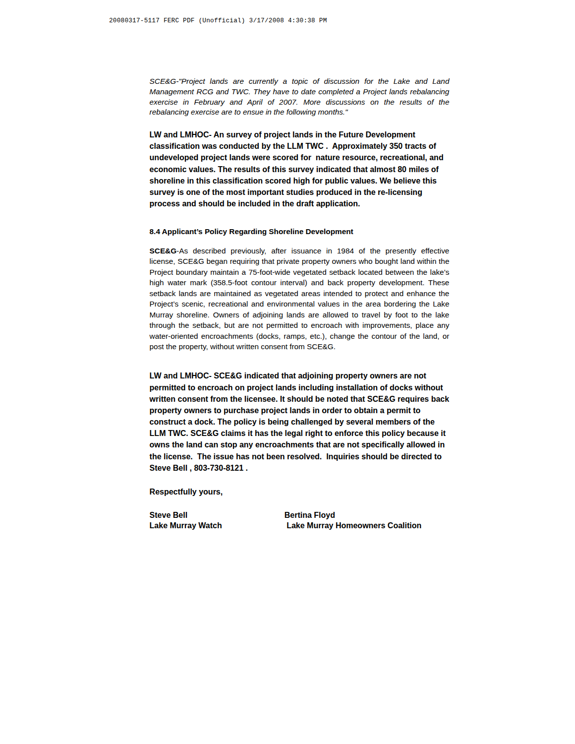20080317-5117 FERC PDF (Unofficial) 3/17/2008 4:30:38 PM
SCE&G-"Project lands are currently a topic of discussion for the Lake and Land Management RCG and TWC. They have to date completed a Project lands rebalancing exercise in February and April of 2007. More discussions on the results of the rebalancing exercise are to ensue in the following months."
LW and LMHOC- An survey of project lands in the Future Development classification was conducted by the LLM TWC . Approximately 350 tracts of undeveloped project lands were scored for nature resource, recreational, and economic values. The results of this survey indicated that almost 80 miles of shoreline in this classification scored high for public values. We believe this survey is one of the most important studies produced in the re-licensing process and should be included in the draft application.
8.4 Applicant’s Policy Regarding Shoreline Development
SCE&G-As described previously, after issuance in 1984 of the presently effective license, SCE&G began requiring that private property owners who bought land within the Project boundary maintain a 75-foot-wide vegetated setback located between the lake’s high water mark (358.5-foot contour interval) and back property development. These setback lands are maintained as vegetated areas intended to protect and enhance the Project’s scenic, recreational and environmental values in the area bordering the Lake Murray shoreline. Owners of adjoining lands are allowed to travel by foot to the lake through the setback, but are not permitted to encroach with improvements, place any water-oriented encroachments (docks, ramps, etc.), change the contour of the land, or post the property, without written consent from SCE&G.
LW and LMHOC- SCE&G indicated that adjoining property owners are not permitted to encroach on project lands including installation of docks without written consent from the licensee. It should be noted that SCE&G requires back property owners to purchase project lands in order to obtain a permit to construct a dock. The policy is being challenged by several members of the LLM TWC. SCE&G claims it has the legal right to enforce this policy because it owns the land can stop any encroachments that are not specifically allowed in the license. The issue has not been resolved. Inquiries should be directed to Steve Bell , 803-730-8121 .
Respectfully yours,
| Steve Bell | Bertina Floyd |
| Lake Murray Watch | Lake Murray Homeowners Coalition |